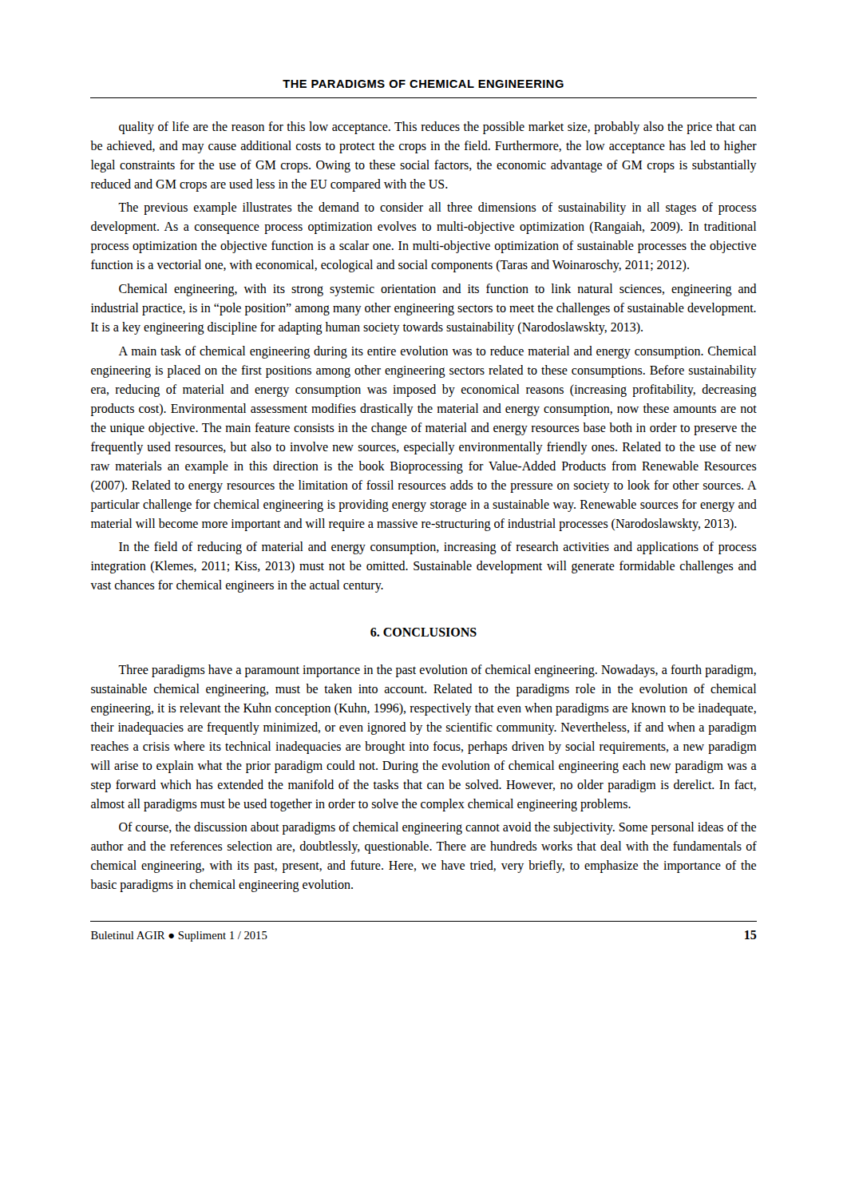THE PARADIGMS OF CHEMICAL ENGINEERING
quality of life are the reason for this low acceptance. This reduces the possible market size, probably also the price that can be achieved, and may cause additional costs to protect the crops in the field. Furthermore, the low acceptance has led to higher legal constraints for the use of GM crops. Owing to these social factors, the economic advantage of GM crops is substantially reduced and GM crops are used less in the EU compared with the US.
The previous example illustrates the demand to consider all three dimensions of sustainability in all stages of process development. As a consequence process optimization evolves to multi-objective optimization (Rangaiah, 2009). In traditional process optimization the objective function is a scalar one. In multi-objective optimization of sustainable processes the objective function is a vectorial one, with economical, ecological and social components (Taras and Woinaroschy, 2011; 2012).
Chemical engineering, with its strong systemic orientation and its function to link natural sciences, engineering and industrial practice, is in “pole position” among many other engineering sectors to meet the challenges of sustainable development. It is a key engineering discipline for adapting human society towards sustainability (Narodoslawskty, 2013).
A main task of chemical engineering during its entire evolution was to reduce material and energy consumption. Chemical engineering is placed on the first positions among other engineering sectors related to these consumptions. Before sustainability era, reducing of material and energy consumption was imposed by economical reasons (increasing profitability, decreasing products cost). Environmental assessment modifies drastically the material and energy consumption, now these amounts are not the unique objective. The main feature consists in the change of material and energy resources base both in order to preserve the frequently used resources, but also to involve new sources, especially environmentally friendly ones. Related to the use of new raw materials an example in this direction is the book Bioprocessing for Value-Added Products from Renewable Resources (2007). Related to energy resources the limitation of fossil resources adds to the pressure on society to look for other sources. A particular challenge for chemical engineering is providing energy storage in a sustainable way. Renewable sources for energy and material will become more important and will require a massive re-structuring of industrial processes (Narodoslawskty, 2013).
In the field of reducing of material and energy consumption, increasing of research activities and applications of process integration (Klemes, 2011; Kiss, 2013) must not be omitted. Sustainable development will generate formidable challenges and vast chances for chemical engineers in the actual century.
6. CONCLUSIONS
Three paradigms have a paramount importance in the past evolution of chemical engineering. Nowadays, a fourth paradigm, sustainable chemical engineering, must be taken into account. Related to the paradigms role in the evolution of chemical engineering, it is relevant the Kuhn conception (Kuhn, 1996), respectively that even when paradigms are known to be inadequate, their inadequacies are frequently minimized, or even ignored by the scientific community. Nevertheless, if and when a paradigm reaches a crisis where its technical inadequacies are brought into focus, perhaps driven by social requirements, a new paradigm will arise to explain what the prior paradigm could not. During the evolution of chemical engineering each new paradigm was a step forward which has extended the manifold of the tasks that can be solved. However, no older paradigm is derelict. In fact, almost all paradigms must be used together in order to solve the complex chemical engineering problems.
Of course, the discussion about paradigms of chemical engineering cannot avoid the subjectivity. Some personal ideas of the author and the references selection are, doubtlessly, questionable. There are hundreds works that deal with the fundamentals of chemical engineering, with its past, present, and future. Here, we have tried, very briefly, to emphasize the importance of the basic paradigms in chemical engineering evolution.
Buletinul AGIR ● Supliment 1 / 2015 15